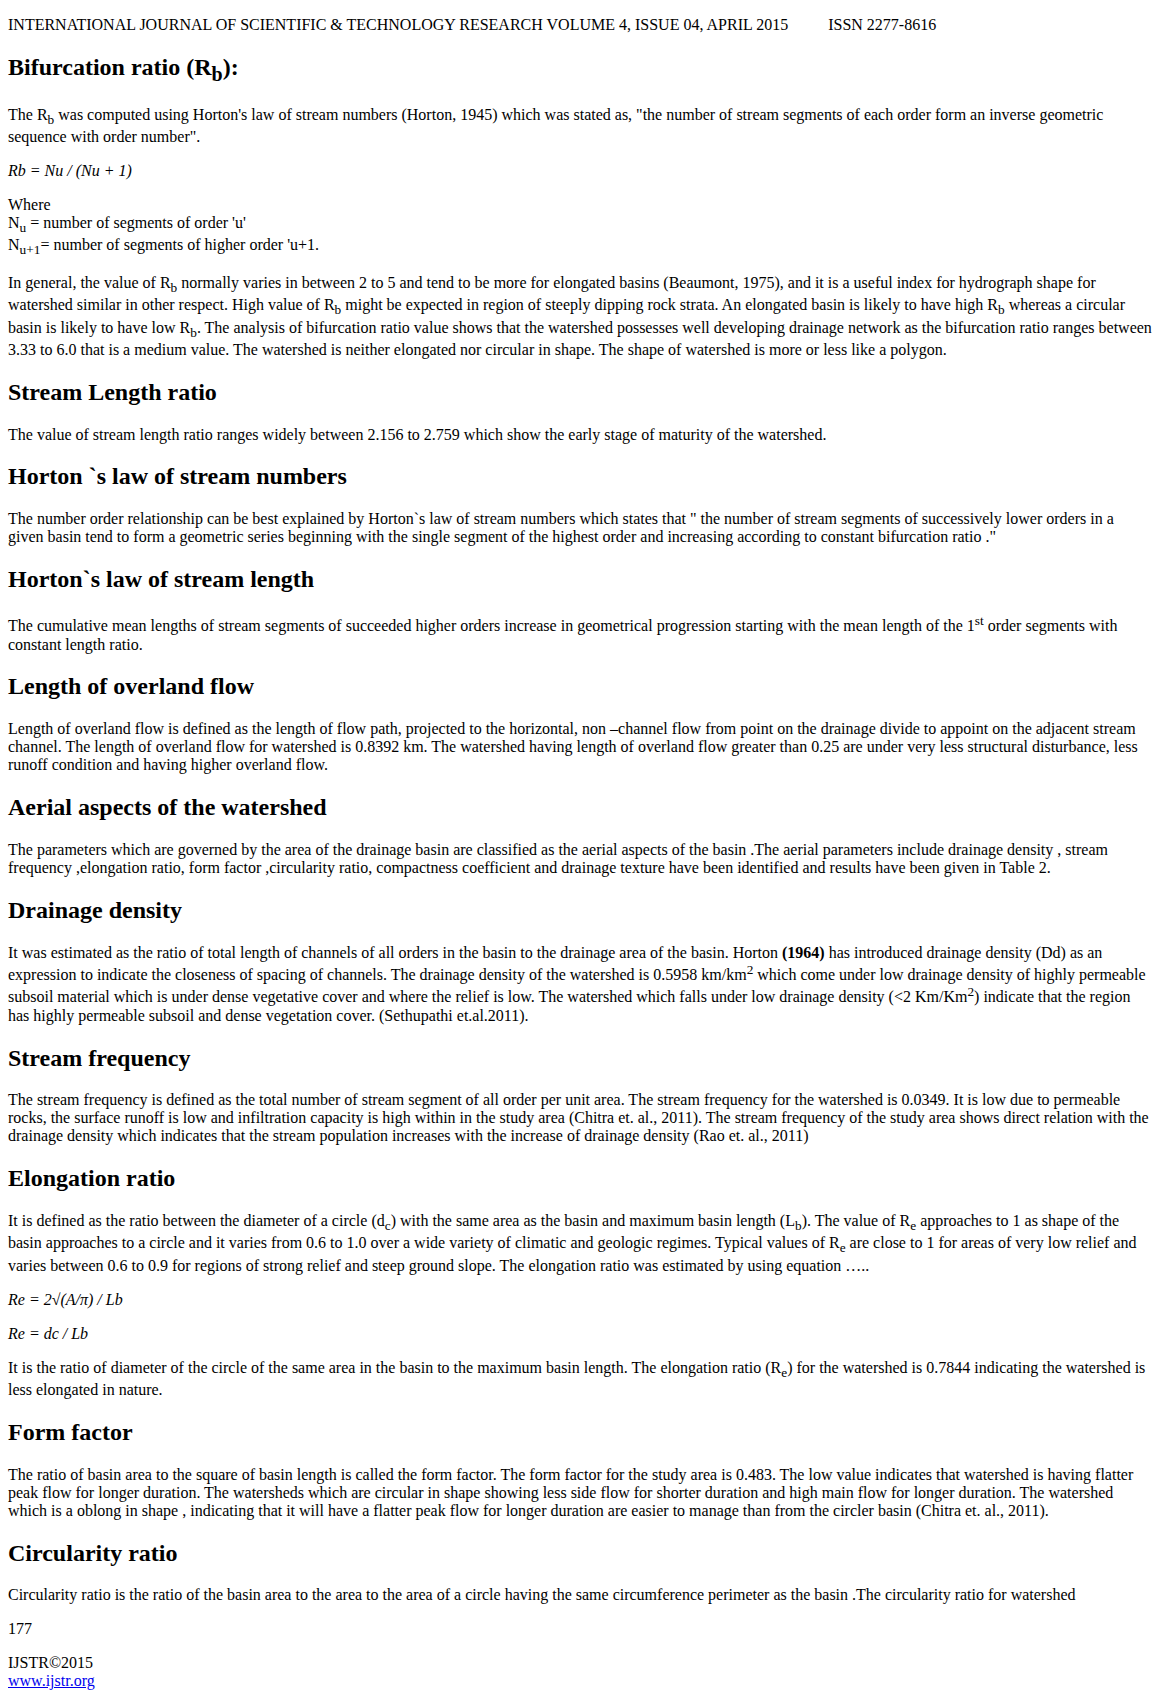INTERNATIONAL JOURNAL OF SCIENTIFIC & TECHNOLOGY RESEARCH VOLUME 4, ISSUE 04, APRIL 2015 ISSN 2277-8616
Bifurcation ratio (Rb):
The Rb was computed using Horton's law of stream numbers (Horton, 1945) which was stated as, "the number of stream segments of each order form an inverse geometric sequence with order number".
Rb = Nu / (Nu + 1)
Where
Nu = number of segments of order 'u'
Nu+1= number of segments of higher order 'u+1.
In general, the value of Rb normally varies in between 2 to 5 and tend to be more for elongated basins (Beaumont, 1975), and it is a useful index for hydrograph shape for watershed similar in other respect. High value of Rb might be expected in region of steeply dipping rock strata. An elongated basin is likely to have high Rb whereas a circular basin is likely to have low Rb. The analysis of bifurcation ratio value shows that the watershed possesses well developing drainage network as the bifurcation ratio ranges between 3.33 to 6.0 that is a medium value. The watershed is neither elongated nor circular in shape. The shape of watershed is more or less like a polygon.
Stream Length ratio
The value of stream length ratio ranges widely between 2.156 to 2.759 which show the early stage of maturity of the watershed.
Horton `s law of stream numbers
The number order relationship can be best explained by Horton`s law of stream numbers which states that " the number of stream segments of successively lower orders in a given basin tend to form a geometric series beginning with the single segment of the highest order and increasing according to constant bifurcation ratio ."
Horton`s law of stream length
The cumulative mean lengths of stream segments of succeeded higher orders increase in geometrical progression starting with the mean length of the 1st order segments with constant length ratio.
Length of overland flow
Length of overland flow is defined as the length of flow path, projected to the horizontal, non –channel flow from point on the drainage divide to appoint on the adjacent stream channel. The length of overland flow for watershed is 0.8392 km. The watershed having length of overland flow greater than 0.25 are under very less structural disturbance, less runoff condition and having higher overland flow.
Aerial aspects of the watershed
The parameters which are governed by the area of the drainage basin are classified as the aerial aspects of the basin .The aerial parameters include drainage density , stream frequency ,elongation ratio, form factor ,circularity ratio, compactness coefficient and drainage texture have been identified and results have been given in Table 2.
Drainage density
It was estimated as the ratio of total length of channels of all orders in the basin to the drainage area of the basin. Horton (1964) has introduced drainage density (Dd) as an expression to indicate the closeness of spacing of channels. The drainage density of the watershed is 0.5958 km/km2 which come under low drainage density of highly permeable subsoil material which is under dense vegetative cover and where the relief is low. The watershed which falls under low drainage density (<2 Km/Km2) indicate that the region has highly permeable subsoil and dense vegetation cover. (Sethupathi et.al.2011).
Stream frequency
The stream frequency is defined as the total number of stream segment of all order per unit area. The stream frequency for the watershed is 0.0349. It is low due to permeable rocks, the surface runoff is low and infiltration capacity is high within in the study area (Chitra et. al., 2011). The stream frequency of the study area shows direct relation with the drainage density which indicates that the stream population increases with the increase of drainage density (Rao et. al., 2011)
Elongation ratio
It is defined as the ratio between the diameter of a circle (dc) with the same area as the basin and maximum basin length (Lb). The value of Re approaches to 1 as shape of the basin approaches to a circle and it varies from 0.6 to 1.0 over a wide variety of climatic and geologic regimes. Typical values of Re are close to 1 for areas of very low relief and varies between 0.6 to 0.9 for regions of strong relief and steep ground slope. The elongation ratio was estimated by using equation …..
Re = 2√(A/π) / Lb
Re = dc / Lb
It is the ratio of diameter of the circle of the same area in the basin to the maximum basin length. The elongation ratio (Re) for the watershed is 0.7844 indicating the watershed is less elongated in nature.
Form factor
The ratio of basin area to the square of basin length is called the form factor. The form factor for the study area is 0.483. The low value indicates that watershed is having flatter peak flow for longer duration. The watersheds which are circular in shape showing less side flow for shorter duration and high main flow for longer duration. The watershed which is a oblong in shape , indicating that it will have a flatter peak flow for longer duration are easier to manage than from the circler basin (Chitra et. al., 2011).
Circularity ratio
Circularity ratio is the ratio of the basin area to the area to the area of a circle having the same circumference perimeter as the basin .The circularity ratio for watershed
177
IJSTR©2015
www.ijstr.org